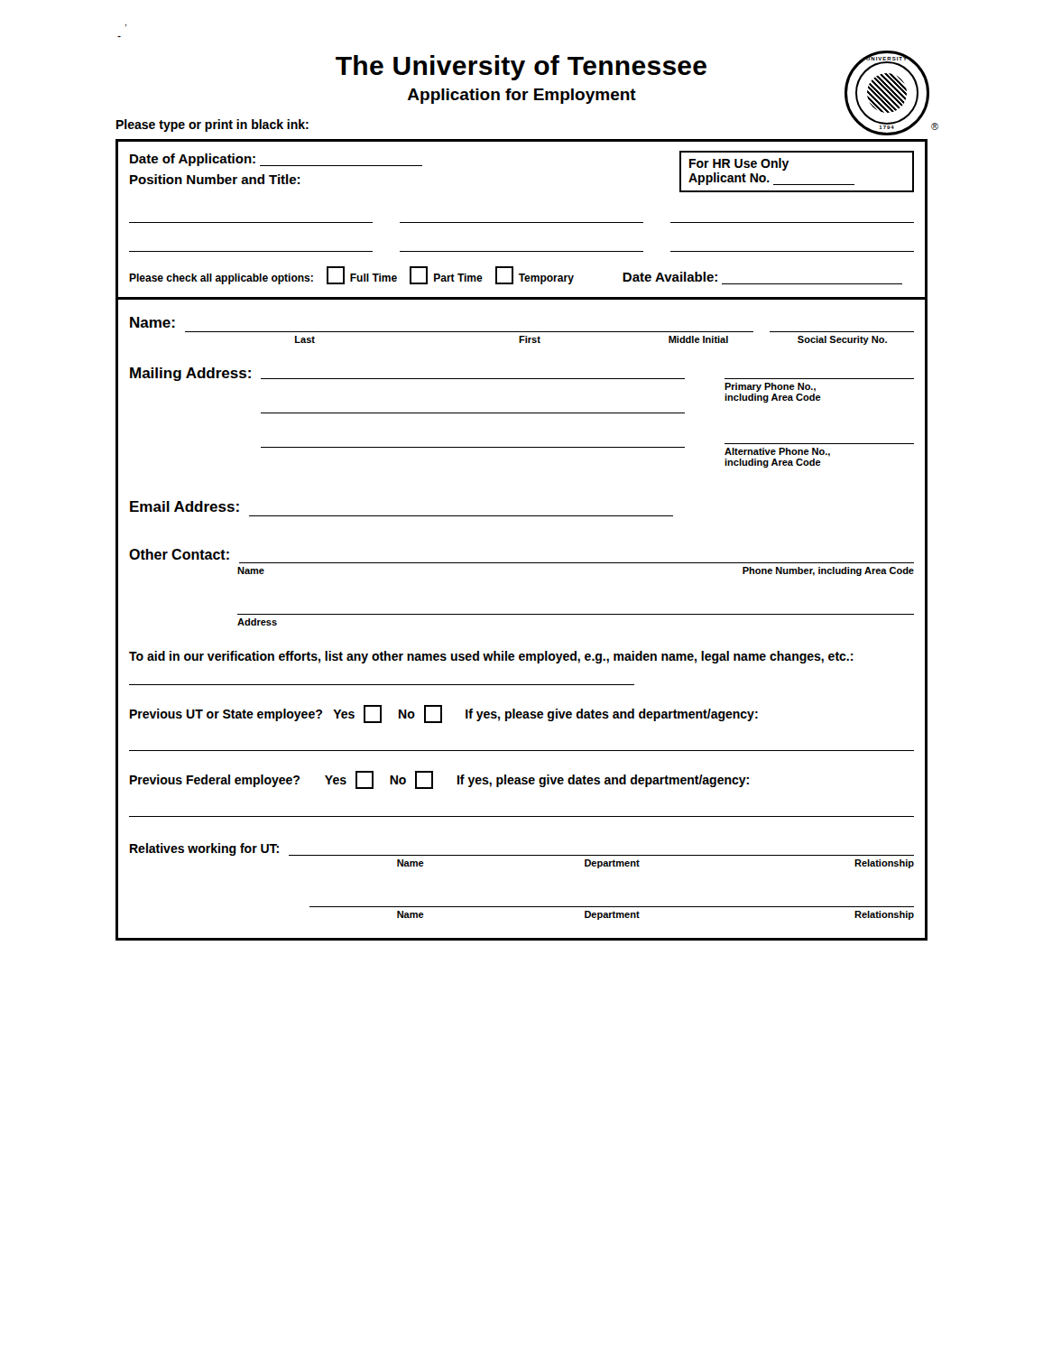,
-
The University of Tennessee
Application for Employment
UNIVERSITY
1794
®
Please type or print in black ink:
Date of Application:
Position Number and Title:
For HR Use Only
Applicant No.
Please check all applicable options: Full Time Part Time Temporary Date Available:
Name:
Last
First
Middle Initial
Social Security No.
Mailing Address:
Primary Phone No.,
including Area Code
Alternative Phone No.,
including Area Code
Email Address:
Other Contact:
Name Phone Number, including Area Code
Address
To aid in our verification efforts, list any other names used while employed, e.g., maiden name, legal name changes, etc.:
Previous UT or State employee? Yes No If yes, please give dates and department/agency:
Previous Federal employee? Yes No If yes, please give dates and department/agency:
Relatives working for UT:
Name
Department
Relationship
Name
Department
Relationship